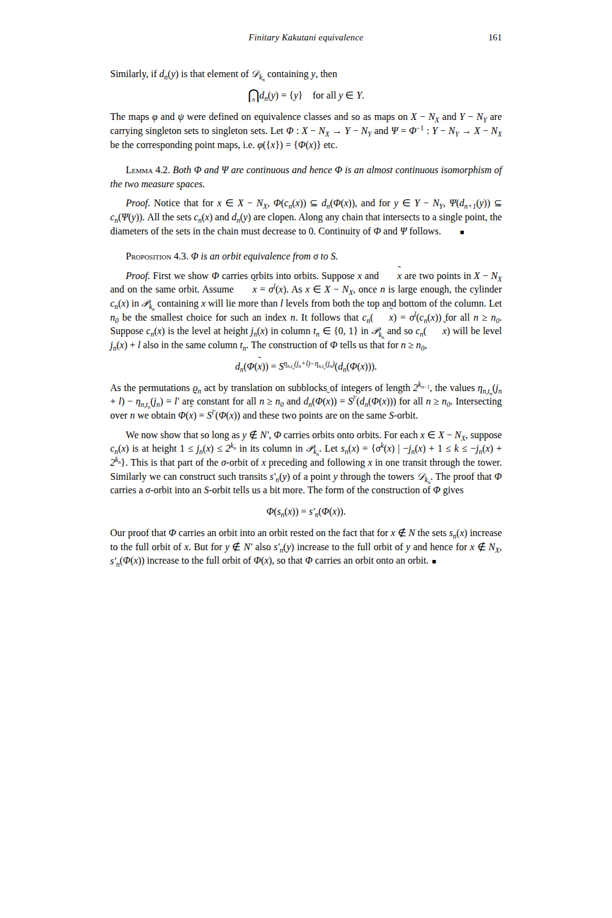Finitary Kakutani equivalence 161
Similarly, if dn(y) is that element of 𝒟kn containing y, then
⋂n dn(y) = {y} for all y ∈ Y.
The maps φ and ψ were defined on equivalence classes and so as maps on X − NX and Y − NY are carrying singleton sets to singleton sets. Let Φ : X − NX → Y − NY and Ψ = Φ−1 : Y − NY → X − NX be the corresponding point maps, i.e. φ({x}) = {Φ(x)} etc.
Lemma 4.2. Both Φ and Ψ are continuous and hence Φ is an almost continuous isomorphism of the two measure spaces.
Proof. Notice that for x ∈ X − NX, Φ(cn(x)) ⊆ dn(Φ(x)), and for y ∈ Y − NY, Ψ(dn+1(y)) ⊆ cn(Ψ(y)). All the sets cn(x) and dn(y) are clopen. Along any chain that intersects to a single point, the diameters of the sets in the chain must decrease to 0. Continuity of Φ and Ψ follows.
Proposition 4.3. Φ is an orbit equivalence from σ to S.
Proof. First we show Φ carries orbits into orbits. Suppose x and x are two points in X − NX and on the same orbit. Assume x = σl(x). As x ∈ X − NX, once n is large enough, the cylinder cn(x) in 𝒫kn containing x will lie more than l levels from both the top and bottom of the column. Let n0 be the smallest choice for such an index n. It follows that cn(x) = σl(cn(x)) for all n ≥ n0. Suppose cn(x) is the level at height jn(x) in column tn ∈ {0, 1} in 𝒫kn and so cn(x) will be level jn(x) + l also in the same column tn. The construction of Φ tells us that for n ≥ n0,
dn(Φ(x)) = Sηn,tn(jn+l)−ηn,tn(jn)(dn(Φ(x))).
As the permutations ϱn act by translation on subblocks of integers of length 2kn−1, the values ηn,tn(jn + l) − ηn,tn(jn) = l′ are constant for all n ≥ n0 and dn(Φ(x)) = Sl′(dn(Φ(x))) for all n ≥ n0. Intersecting over n we obtain Φ(x) = Sl′(Φ(x)) and these two points are on the same S-orbit.
We now show that so long as y ∉ N′, Φ carries orbits onto orbits. For each x ∈ X − NX, suppose cn(x) is at height 1 ≤ jn(x) ≤ 2kn in its column in 𝒫kn. Let sn(x) = {σk(x) | −jn(x) + 1 ≤ k ≤ −jn(x) + 2kn}. This is that part of the σ-orbit of x preceding and following x in one transit through the tower. Similarly we can construct such transits s′n(y) of a point y through the towers 𝒟kn. The proof that Φ carries a σ-orbit into an S-orbit tells us a bit more. The form of the construction of Φ gives
Φ(sn(x)) = s′n(Φ(x)).
Our proof that Φ carries an orbit into an orbit rested on the fact that for x ∉ N the sets sn(x) increase to the full orbit of x. But for y ∉ N′ also s′n(y) increase to the full orbit of y and hence for x ∉ NX, s′n(Φ(x)) increase to the full orbit of Φ(x), so that Φ carries an orbit onto an orbit.